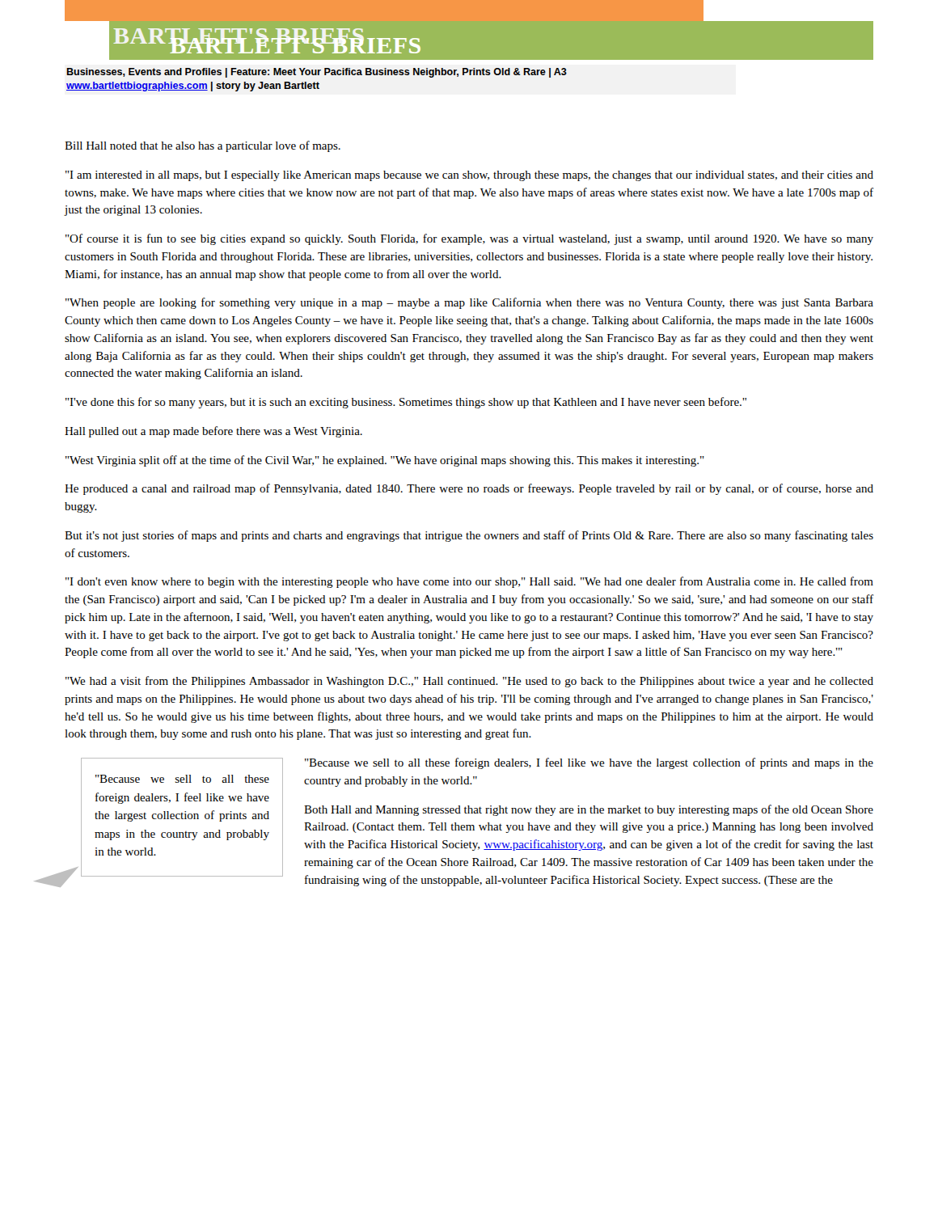BARTLETT'S BRIEFS
BARTLETT'S BRIEFS
Businesses, Events and Profiles | Feature: Meet Your Pacifica Business Neighbor, Prints Old & Rare | A3
www.bartlettbiographies.com | story by Jean Bartlett
Bill Hall noted that he also has a particular love of maps.
"I am interested in all maps, but I especially like American maps because we can show, through these maps, the changes that our individual states, and their cities and towns, make. We have maps where cities that we know now are not part of that map. We also have maps of areas where states exist now. We have a late 1700s map of just the original 13 colonies.
"Of course it is fun to see big cities expand so quickly. South Florida, for example, was a virtual wasteland, just a swamp, until around 1920. We have so many customers in South Florida and throughout Florida. These are libraries, universities, collectors and businesses. Florida is a state where people really love their history. Miami, for instance, has an annual map show that people come to from all over the world.
"When people are looking for something very unique in a map – maybe a map like California when there was no Ventura County, there was just Santa Barbara County which then came down to Los Angeles County – we have it. People like seeing that, that's a change. Talking about California, the maps made in the late 1600s show California as an island. You see, when explorers discovered San Francisco, they travelled along the San Francisco Bay as far as they could and then they went along Baja California as far as they could. When their ships couldn't get through, they assumed it was the ship's draught. For several years, European map makers connected the water making California an island.
"I've done this for so many years, but it is such an exciting business. Sometimes things show up that Kathleen and I have never seen before."
Hall pulled out a map made before there was a West Virginia.
"West Virginia split off at the time of the Civil War," he explained. "We have original maps showing this. This makes it interesting."
He produced a canal and railroad map of Pennsylvania, dated 1840. There were no roads or freeways. People traveled by rail or by canal, or of course, horse and buggy.
But it's not just stories of maps and prints and charts and engravings that intrigue the owners and staff of Prints Old & Rare. There are also so many fascinating tales of customers.
"I don't even know where to begin with the interesting people who have come into our shop," Hall said. "We had one dealer from Australia come in. He called from the (San Francisco) airport and said, 'Can I be picked up? I'm a dealer in Australia and I buy from you occasionally.' So we said, 'sure,' and had someone on our staff pick him up. Late in the afternoon, I said, 'Well, you haven't eaten anything, would you like to go to a restaurant? Continue this tomorrow?' And he said, 'I have to stay with it. I have to get back to the airport. I've got to get back to Australia tonight.' He came here just to see our maps. I asked him, 'Have you ever seen San Francisco? People come from all over the world to see it.' And he said, 'Yes, when your man picked me up from the airport I saw a little of San Francisco on my way here.'"
"We had a visit from the Philippines Ambassador in Washington D.C.," Hall continued. "He used to go back to the Philippines about twice a year and he collected prints and maps on the Philippines. He would phone us about two days ahead of his trip. 'I'll be coming through and I've arranged to change planes in San Francisco,' he'd tell us. So he would give us his time between flights, about three hours, and we would take prints and maps on the Philippines to him at the airport. He would look through them, buy some and rush onto his plane. That was just so interesting and great fun.
"Because we sell to all these foreign dealers, I feel like we have the largest collection of prints and maps in the country and probably in the world.
"Because we sell to all these foreign dealers, I feel like we have the largest collection of prints and maps in the country and probably in the world."
Both Hall and Manning stressed that right now they are in the market to buy interesting maps of the old Ocean Shore Railroad. (Contact them. Tell them what you have and they will give you a price.) Manning has long been involved with the Pacifica Historical Society, www.pacificahistory.org, and can be given a lot of the credit for saving the last remaining car of the Ocean Shore Railroad, Car 1409. The massive restoration of Car 1409 has been taken under the fundraising wing of the unstoppable, all-volunteer Pacifica Historical Society. Expect success. (These are the